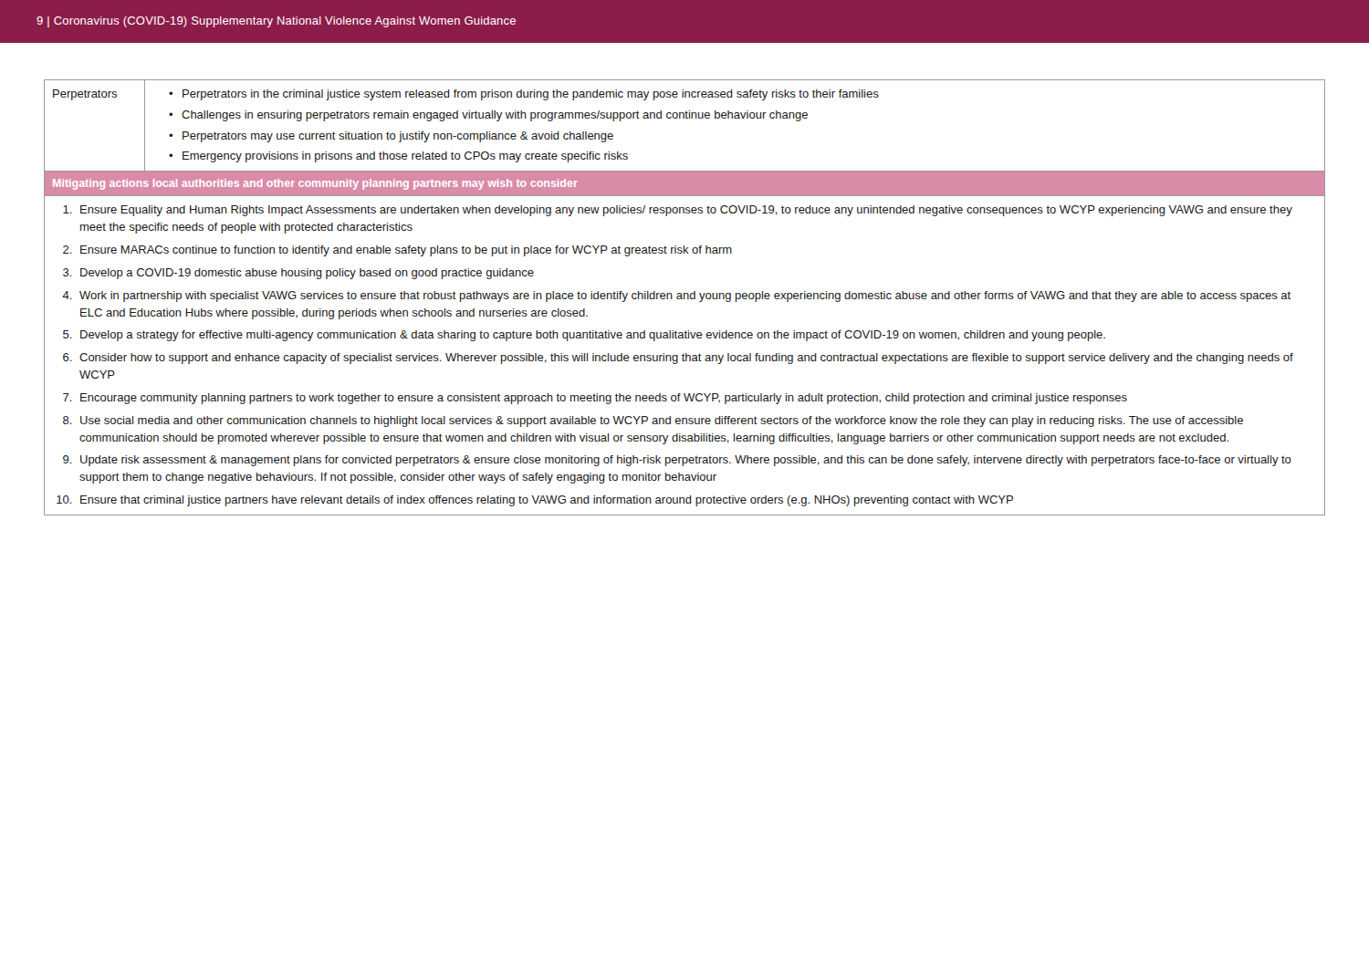9 | Coronavirus (COVID-19) Supplementary National Violence Against Women Guidance
| Perpetrators | Perpetrators in the criminal justice system released from prison during the pandemic may pose increased safety risks to their families Challenges in ensuring perpetrators remain engaged virtually with programmes/support and continue behaviour change Perpetrators may use current situation to justify non-compliance & avoid challenge Emergency provisions in prisons and those related to CPOs may create specific risks |
| Mitigating actions local authorities and other community planning partners may wish to consider |
| Ensure Equality and Human Rights Impact Assessments are undertaken when developing any new policies/ responses to COVID-19, to reduce any unintended negative consequences to WCYP experiencing VAWG and ensure they meet the specific needs of people with protected characteristics Ensure MARACs continue to function to identify and enable safety plans to be put in place for WCYP at greatest risk of harm Develop a COVID-19 domestic abuse housing policy based on good practice guidance Work in partnership with specialist VAWG services to ensure that robust pathways are in place to identify children and young people experiencing domestic abuse and other forms of VAWG and that they are able to access spaces at ELC and Education Hubs where possible, during periods when schools and nurseries are closed. Develop a strategy for effective multi-agency communication & data sharing to capture both quantitative and qualitative evidence on the impact of COVID-19 on women, children and young people. Consider how to support and enhance capacity of specialist services. Wherever possible, this will include ensuring that any local funding and contractual expectations are flexible to support service delivery and the changing needs of WCYP Encourage community planning partners to work together to ensure a consistent approach to meeting the needs of WCYP, particularly in adult protection, child protection and criminal justice responses Use social media and other communication channels to highlight local services & support available to WCYP and ensure different sectors of the workforce know the role they can play in reducing risks. The use of accessible communication should be promoted wherever possible to ensure that women and children with visual or sensory disabilities, learning difficulties, language barriers or other communication support needs are not excluded. Update risk assessment & management plans for convicted perpetrators & ensure close monitoring of high-risk perpetrators. Where possible, and this can be done safely, intervene directly with perpetrators face-to-face or virtually to support them to change negative behaviours. If not possible, consider other ways of safely engaging to monitor behaviour Ensure that criminal justice partners have relevant details of index offences relating to VAWG and information around protective orders (e.g. NHOs) preventing contact with WCYP |